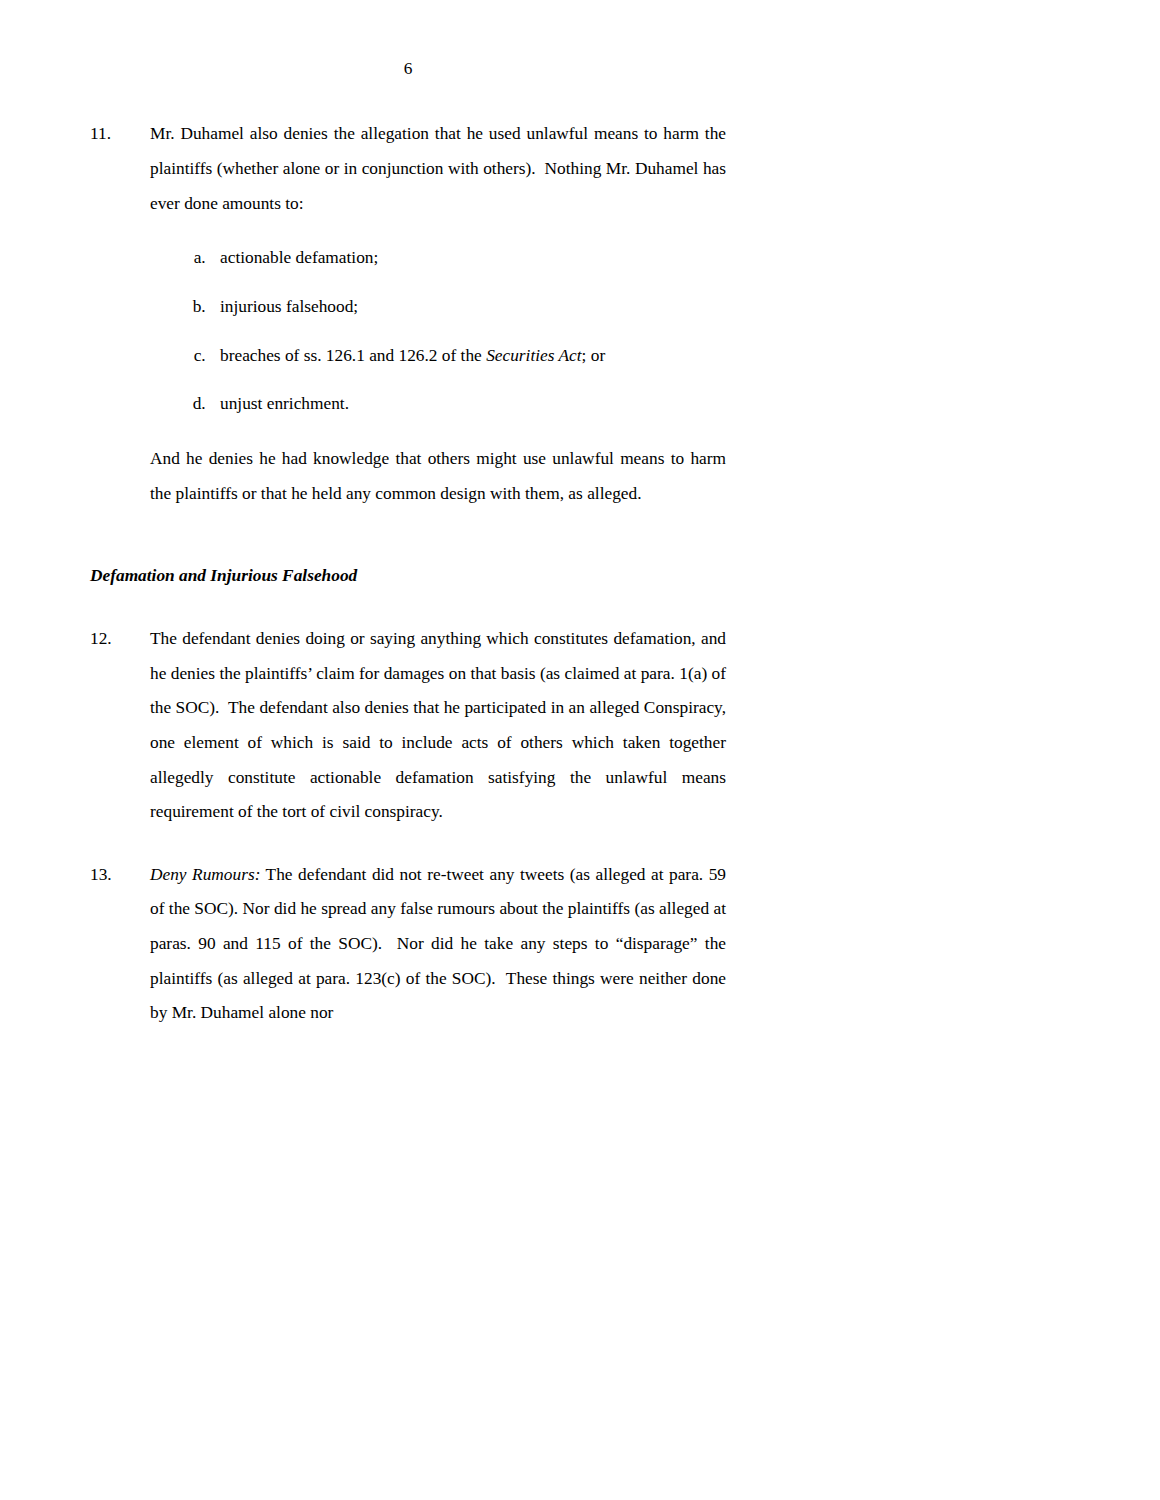6
11.
Mr. Duhamel also denies the allegation that he used unlawful means to harm the plaintiffs (whether alone or in conjunction with others). Nothing Mr. Duhamel has ever done amounts to:
actionable defamation;
injurious falsehood;
breaches of ss. 126.1 and 126.2 of the Securities Act; or
unjust enrichment.
And he denies he had knowledge that others might use unlawful means to harm the plaintiffs or that he held any common design with them, as alleged.
Defamation and Injurious Falsehood
12.
The defendant denies doing or saying anything which constitutes defamation, and he denies the plaintiffs’ claim for damages on that basis (as claimed at para. 1(a) of the SOC). The defendant also denies that he participated in an alleged Conspiracy, one element of which is said to include acts of others which taken together allegedly constitute actionable defamation satisfying the unlawful means requirement of the tort of civil conspiracy.
13.
Deny Rumours: The defendant did not re-tweet any tweets (as alleged at para. 59 of the SOC). Nor did he spread any false rumours about the plaintiffs (as alleged at paras. 90 and 115 of the SOC). Nor did he take any steps to “disparage” the plaintiffs (as alleged at para. 123(c) of the SOC). These things were neither done by Mr. Duhamel alone nor